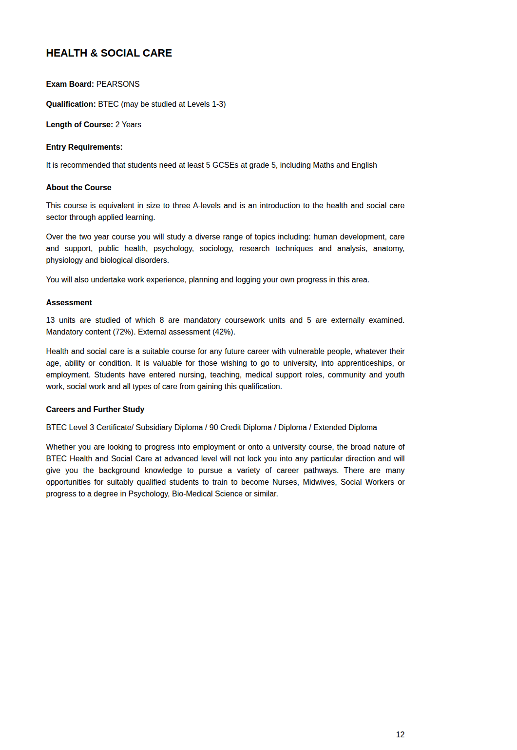HEALTH & SOCIAL CARE
Exam Board: PEARSONS
Qualification: BTEC (may be studied at Levels 1-3)
Length of Course: 2 Years
Entry Requirements:
It is recommended that students need at least 5 GCSEs at grade 5, including Maths and English
About the Course
This course is equivalent in size to three A-levels and is an introduction to the health and social care sector through applied learning.
Over the two year course you will study a diverse range of topics including: human development, care and support, public health, psychology, sociology, research techniques and analysis, anatomy, physiology and biological disorders.
You will also undertake work experience, planning and logging your own progress in this area.
Assessment
13 units are studied of which 8 are mandatory coursework units and 5 are externally examined. Mandatory content (72%). External assessment (42%).
Health and social care is a suitable course for any future career with vulnerable people, whatever their age, ability or condition. It is valuable for those wishing to go to university, into apprenticeships, or employment. Students have entered nursing, teaching, medical support roles, community and youth work, social work and all types of care from gaining this qualification.
Careers and Further Study
BTEC Level 3 Certificate/ Subsidiary Diploma / 90 Credit Diploma / Diploma / Extended Diploma
Whether you are looking to progress into employment or onto a university course, the broad nature of BTEC Health and Social Care at advanced level will not lock you into any particular direction and will give you the background knowledge to pursue a variety of career pathways. There are many opportunities for suitably qualified students to train to become Nurses, Midwives, Social Workers or progress to a degree in Psychology, Bio-Medical Science or similar.
12